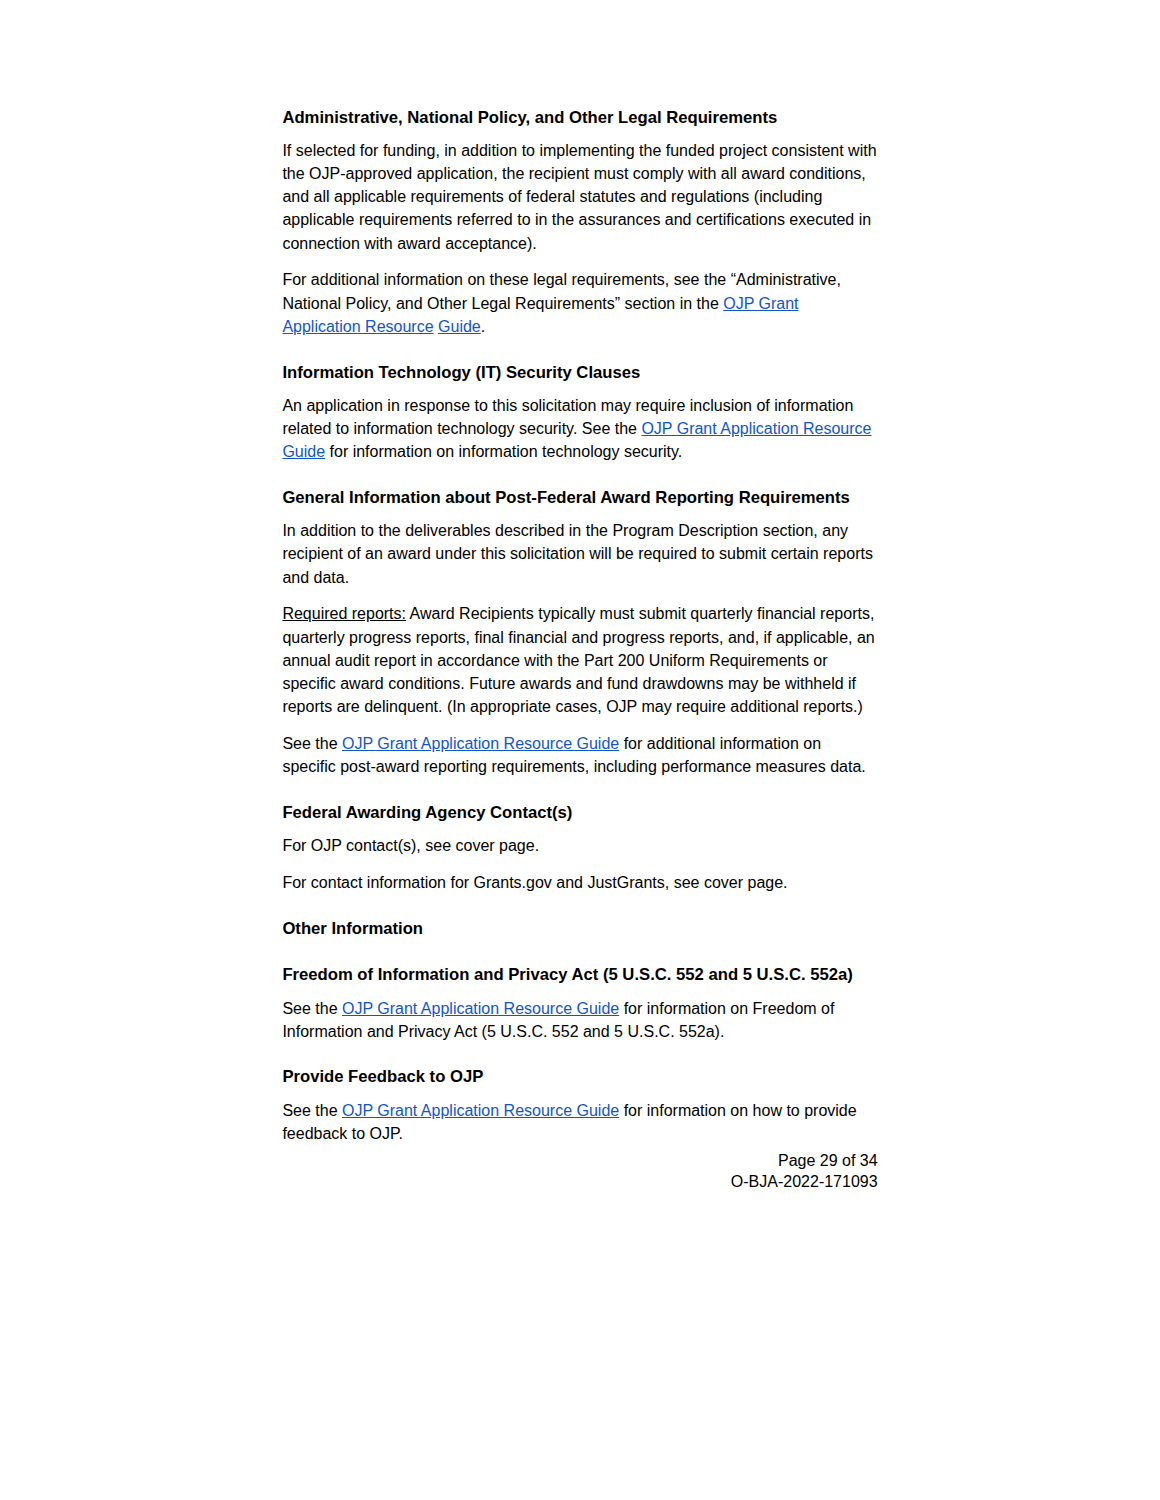Administrative, National Policy, and Other Legal Requirements
If selected for funding, in addition to implementing the funded project consistent with the OJP-approved application, the recipient must comply with all award conditions, and all applicable requirements of federal statutes and regulations (including applicable requirements referred to in the assurances and certifications executed in connection with award acceptance).
For additional information on these legal requirements, see the “Administrative, National Policy, and Other Legal Requirements” section in the OJP Grant Application Resource Guide.
Information Technology (IT) Security Clauses
An application in response to this solicitation may require inclusion of information related to information technology security. See the OJP Grant Application Resource Guide for information on information technology security.
General Information about Post-Federal Award Reporting Requirements
In addition to the deliverables described in the Program Description section, any recipient of an award under this solicitation will be required to submit certain reports and data.
Required reports: Award Recipients typically must submit quarterly financial reports, quarterly progress reports, final financial and progress reports, and, if applicable, an annual audit report in accordance with the Part 200 Uniform Requirements or specific award conditions. Future awards and fund drawdowns may be withheld if reports are delinquent. (In appropriate cases, OJP may require additional reports.)
See the OJP Grant Application Resource Guide for additional information on specific post-award reporting requirements, including performance measures data.
Federal Awarding Agency Contact(s)
For OJP contact(s), see cover page.
For contact information for Grants.gov and JustGrants, see cover page.
Other Information
Freedom of Information and Privacy Act (5 U.S.C. 552 and 5 U.S.C. 552a)
See the OJP Grant Application Resource Guide for information on Freedom of Information and Privacy Act (5 U.S.C. 552 and 5 U.S.C. 552a).
Provide Feedback to OJP
See the OJP Grant Application Resource Guide for information on how to provide feedback to OJP.
Page 29 of 34
O-BJA-2022-171093